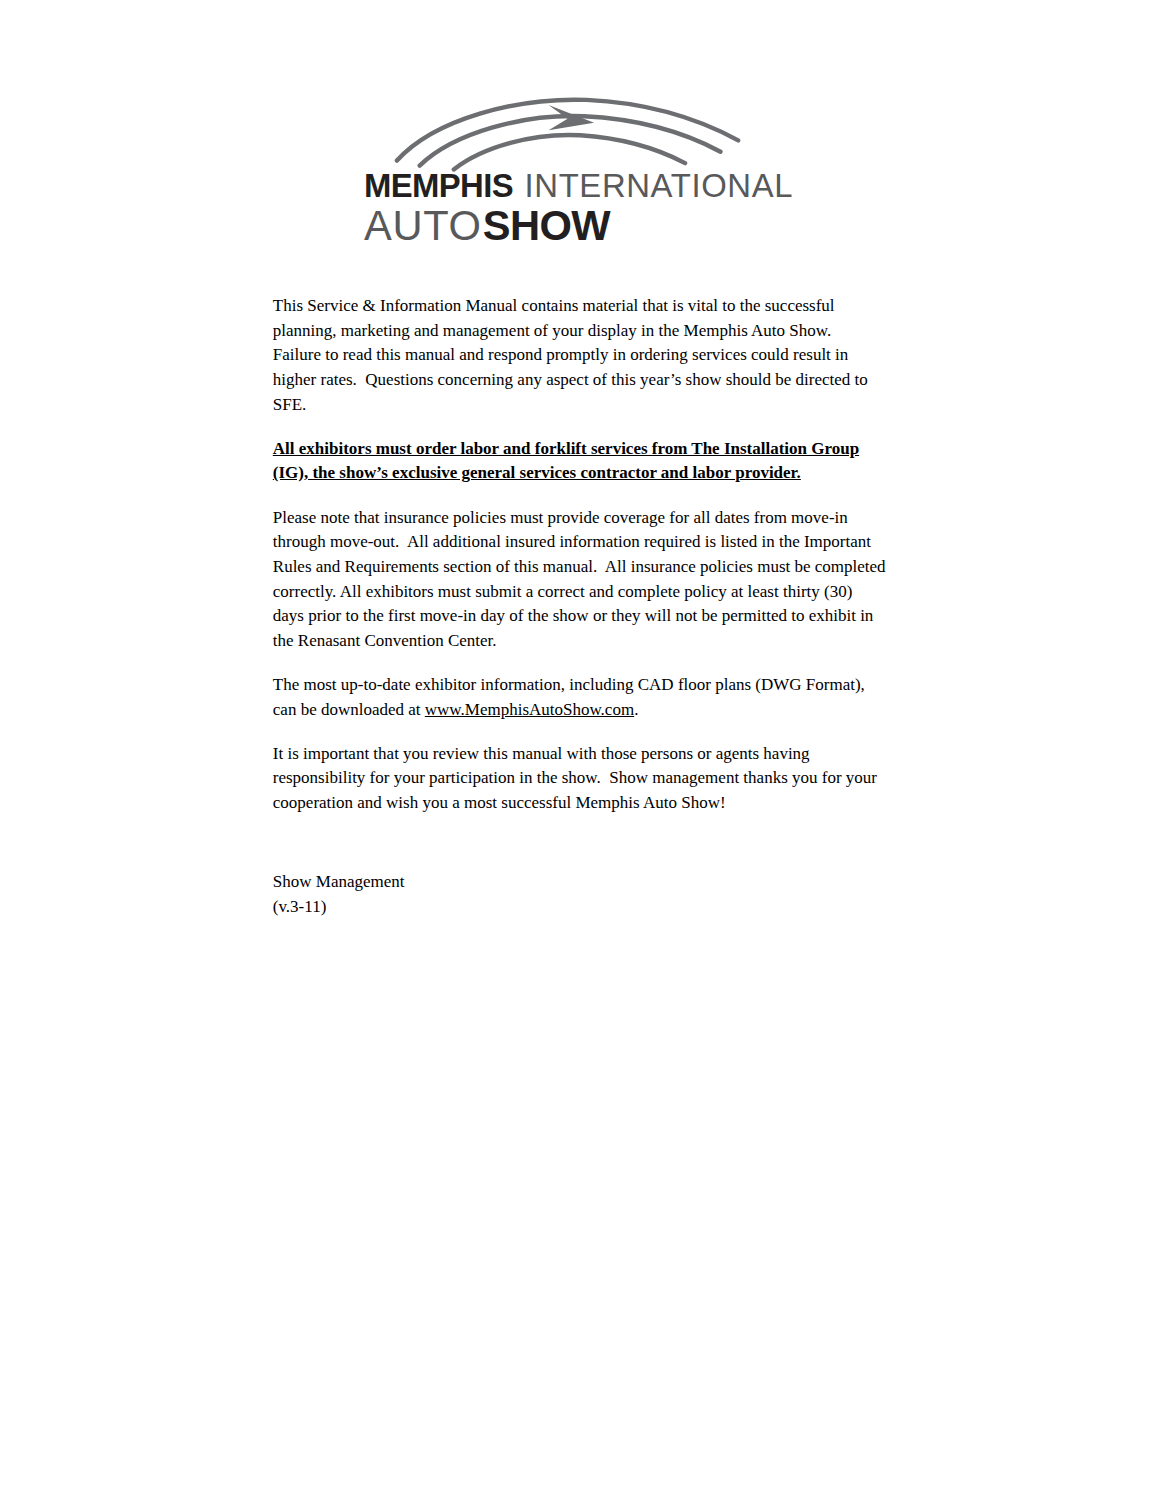Memphis International Auto Show MEMPHIS INTERNATIONAL AUTO SHOW
This Service & Information Manual contains material that is vital to the successful planning, marketing and management of your display in the Memphis Auto Show. Failure to read this manual and respond promptly in ordering services could result in higher rates. Questions concerning any aspect of this year’s show should be directed to SFE.
All exhibitors must order labor and forklift services from The Installation Group (IG), the show’s exclusive general services contractor and labor provider.
Please note that insurance policies must provide coverage for all dates from move-in through move-out. All additional insured information required is listed in the Important Rules and Requirements section of this manual. All insurance policies must be completed correctly. All exhibitors must submit a correct and complete policy at least thirty (30) days prior to the first move-in day of the show or they will not be permitted to exhibit in the Renasant Convention Center.
The most up-to-date exhibitor information, including CAD floor plans (DWG Format), can be downloaded at www.MemphisAutoShow.com.
It is important that you review this manual with those persons or agents having responsibility for your participation in the show. Show management thanks you for your cooperation and wish you a most successful Memphis Auto Show!
Show Management
(v.3-11)